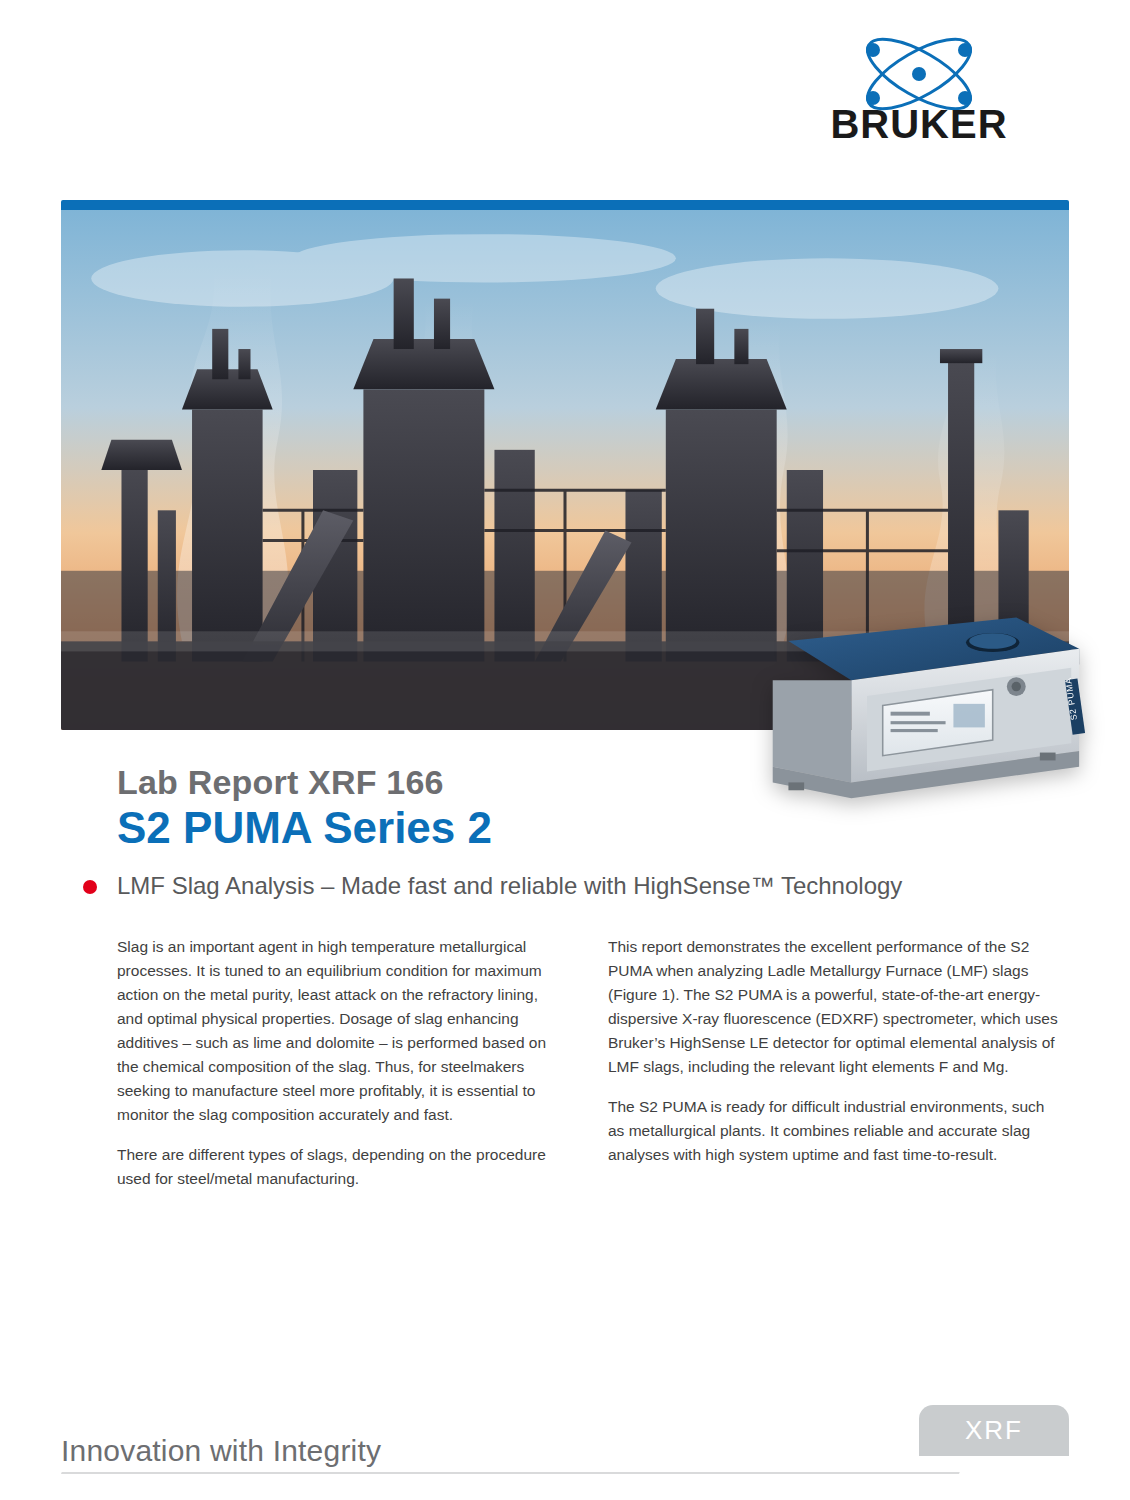BRUKER
S2 PUMA
Lab Report XRF 166
S2 PUMA Series 2
LMF Slag Analysis – Made fast and reliable with HighSense™ Technology
Slag is an important agent in high temperature metallurgical processes. It is tuned to an equilibrium condition for maximum action on the metal purity, least attack on the refractory lining, and optimal physical properties. Dosage of slag enhancing additives – such as lime and dolomite – is performed based on the chemical composition of the slag. Thus, for steelmakers seeking to manufacture steel more profitably, it is essential to monitor the slag composition accurately and fast.
There are different types of slags, depending on the procedure used for steel/metal manufacturing.
This report demonstrates the excellent performance of the S2 PUMA when analyzing Ladle Metallurgy Furnace (LMF) slags (Figure 1). The S2 PUMA is a powerful, state-of-the-art energy-dispersive X-ray fluorescence (EDXRF) spectrometer, which uses Bruker’s HighSense LE detector for optimal elemental analysis of LMF slags, including the relevant light elements F and Mg.
The S2 PUMA is ready for difficult industrial environments, such as metallurgical plants. It combines reliable and accurate slag analyses with high system uptime and fast time-to-result.
Innovation with Integrity
XRF